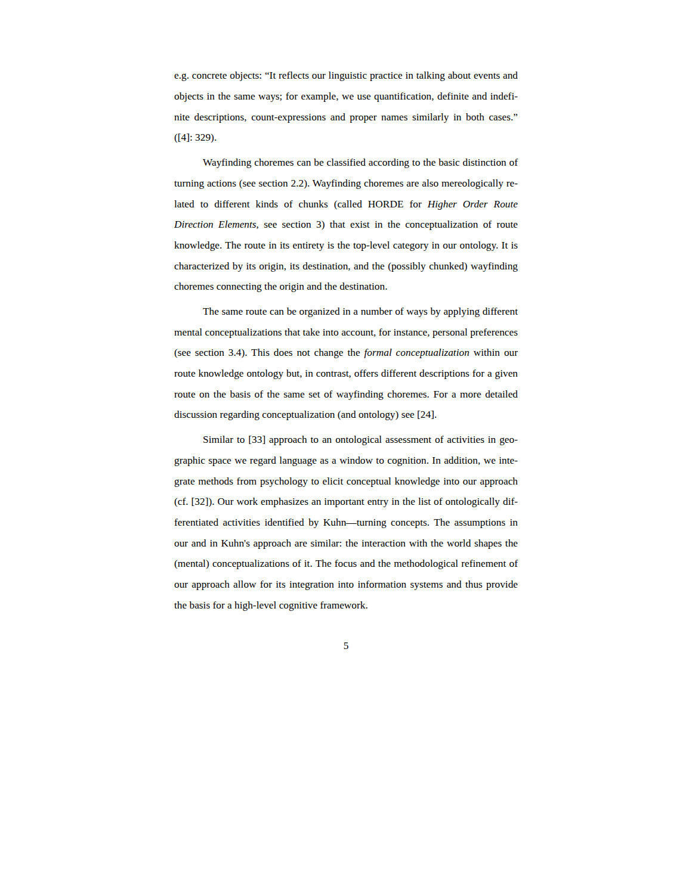e.g. concrete objects: “It reflects our linguistic practice in talking about events and objects in the same ways; for example, we use quantification, definite and indefinite descriptions, count-expressions and proper names similarly in both cases.” ([4]: 329).
Wayfinding choremes can be classified according to the basic distinction of turning actions (see section 2.2). Wayfinding choremes are also mereologically related to different kinds of chunks (called HORDE for Higher Order Route Direction Elements, see section 3) that exist in the conceptualization of route knowledge. The route in its entirety is the top-level category in our ontology. It is characterized by its origin, its destination, and the (possibly chunked) wayfinding choremes connecting the origin and the destination.
The same route can be organized in a number of ways by applying different mental conceptualizations that take into account, for instance, personal preferences (see section 3.4). This does not change the formal conceptualization within our route knowledge ontology but, in contrast, offers different descriptions for a given route on the basis of the same set of wayfinding choremes. For a more detailed discussion regarding conceptualization (and ontology) see [24].
Similar to [33] approach to an ontological assessment of activities in geographic space we regard language as a window to cognition. In addition, we integrate methods from psychology to elicit conceptual knowledge into our approach (cf. [32]). Our work emphasizes an important entry in the list of ontologically differentiated activities identified by Kuhn—turning concepts. The assumptions in our and in Kuhn's approach are similar: the interaction with the world shapes the (mental) conceptualizations of it. The focus and the methodological refinement of our approach allow for its integration into information systems and thus provide the basis for a high-level cognitive framework.
5